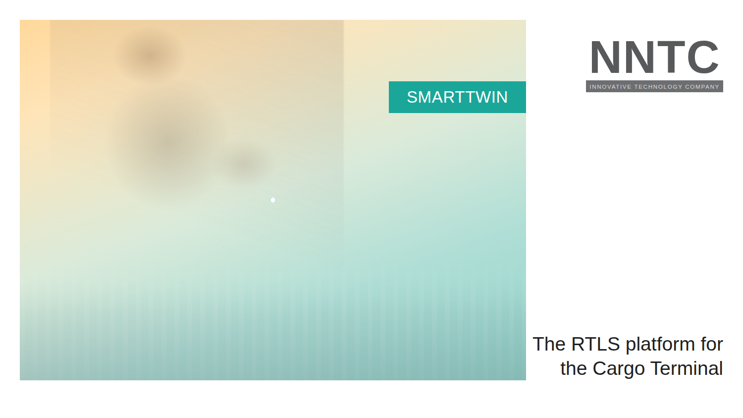SMARTTWIN
NNTC
Innovative Technology Company
The RTLS platform for
the Cargo Terminal